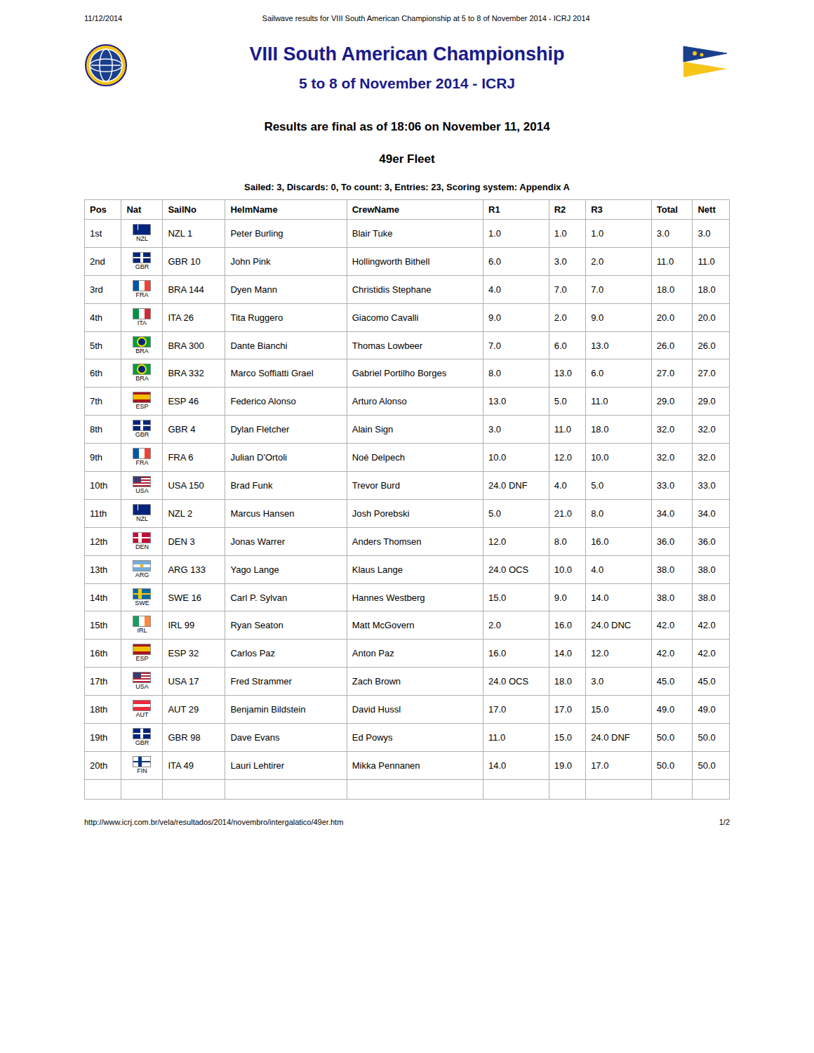11/12/2014 Sailwave results for VIII South American Championship at 5 to 8 of November 2014 - ICRJ 2014
VIII South American Championship
5 to 8 of November 2014 - ICRJ
Results are final as of 18:06 on November 11, 2014
49er Fleet
Sailed: 3, Discards: 0, To count: 3, Entries: 23, Scoring system: Appendix A
| Pos | Nat | SailNo | HelmName | CrewName | R1 | R2 | R3 | Total | Nett |
| --- | --- | --- | --- | --- | --- | --- | --- | --- | --- |
| 1st | NZL | NZL 1 | Peter Burling | Blair Tuke | 1.0 | 1.0 | 1.0 | 3.0 | 3.0 |
| 2nd | GBR | GBR 10 | John Pink | Hollingworth Bithell | 6.0 | 3.0 | 2.0 | 11.0 | 11.0 |
| 3rd | FRA | BRA 144 | Dyen Mann | Christidis Stephane | 4.0 | 7.0 | 7.0 | 18.0 | 18.0 |
| 4th | ITA | ITA 26 | Tita Ruggero | Giacomo Cavalli | 9.0 | 2.0 | 9.0 | 20.0 | 20.0 |
| 5th | BRA | BRA 300 | Dante Bianchi | Thomas Lowbeer | 7.0 | 6.0 | 13.0 | 26.0 | 26.0 |
| 6th | BRA | BRA 332 | Marco Soffiatti Grael | Gabriel Portilho Borges | 8.0 | 13.0 | 6.0 | 27.0 | 27.0 |
| 7th | ESP | ESP 46 | Federico Alonso | Arturo Alonso | 13.0 | 5.0 | 11.0 | 29.0 | 29.0 |
| 8th | GBR | GBR 4 | Dylan Fletcher | Alain Sign | 3.0 | 11.0 | 18.0 | 32.0 | 32.0 |
| 9th | FRA | FRA 6 | Julian D'Ortoli | Noé Delpech | 10.0 | 12.0 | 10.0 | 32.0 | 32.0 |
| 10th | USA | USA 150 | Brad Funk | Trevor Burd | 24.0 DNF | 4.0 | 5.0 | 33.0 | 33.0 |
| 11th | NZL | NZL 2 | Marcus Hansen | Josh Porebski | 5.0 | 21.0 | 8.0 | 34.0 | 34.0 |
| 12th | DEN | DEN 3 | Jonas Warrer | Anders Thomsen | 12.0 | 8.0 | 16.0 | 36.0 | 36.0 |
| 13th | ARG | ARG 133 | Yago Lange | Klaus Lange | 24.0 OCS | 10.0 | 4.0 | 38.0 | 38.0 |
| 14th | SWE | SWE 16 | Carl P. Sylvan | Hannes Westberg | 15.0 | 9.0 | 14.0 | 38.0 | 38.0 |
| 15th | IRL | IRL 99 | Ryan Seaton | Matt McGovern | 2.0 | 16.0 | 24.0 DNC | 42.0 | 42.0 |
| 16th | ESP | ESP 32 | Carlos Paz | Anton Paz | 16.0 | 14.0 | 12.0 | 42.0 | 42.0 |
| 17th | USA | USA 17 | Fred Strammer | Zach Brown | 24.0 OCS | 18.0 | 3.0 | 45.0 | 45.0 |
| 18th | AUT | AUT 29 | Benjamin Bildstein | David Hussl | 17.0 | 17.0 | 15.0 | 49.0 | 49.0 |
| 19th | GBR | GBR 98 | Dave Evans | Ed Powys | 11.0 | 15.0 | 24.0 DNF | 50.0 | 50.0 |
| 20th | FIN | ITA 49 | Lauri Lehtirer | Mikka Pennanen | 14.0 | 19.0 | 17.0 | 50.0 | 50.0 |
http://www.icrj.com.br/vela/resultados/2014/novembro/intergalatico/49er.htm 1/2